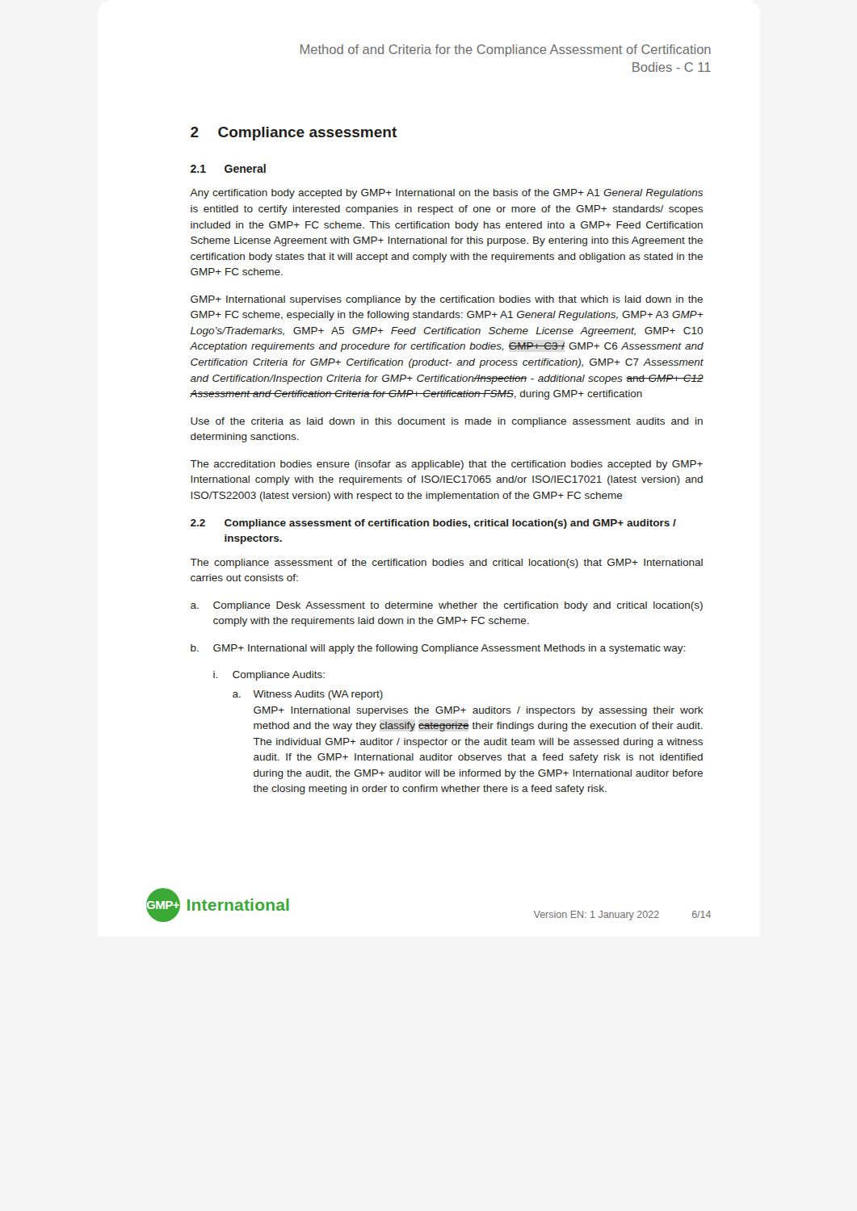Method of and Criteria for the Compliance Assessment of Certification
Bodies - C 11
2 Compliance assessment
2.1 General
Any certification body accepted by GMP+ International on the basis of the GMP+ A1 General Regulations is entitled to certify interested companies in respect of one or more of the GMP+ standards/ scopes included in the GMP+ FC scheme. This certification body has entered into a GMP+ Feed Certification Scheme License Agreement with GMP+ International for this purpose. By entering into this Agreement the certification body states that it will accept and comply with the requirements and obligation as stated in the GMP+ FC scheme.
GMP+ International supervises compliance by the certification bodies with that which is laid down in the GMP+ FC scheme, especially in the following standards: GMP+ A1 General Regulations, GMP+ A3 GMP+ Logo’s/Trademarks, GMP+ A5 GMP+ Feed Certification Scheme License Agreement, GMP+ C10 Acceptation requirements and procedure for certification bodies, GMP+ C3 / GMP+ C6 Assessment and Certification Criteria for GMP+ Certification (product- and process certification), GMP+ C7 Assessment and Certification/Inspection Criteria for GMP+ Certification/Inspection - additional scopes and GMP+ C12 Assessment and Certification Criteria for GMP+ Certification FSMS, during GMP+ certification
Use of the criteria as laid down in this document is made in compliance assessment audits and in determining sanctions.
The accreditation bodies ensure (insofar as applicable) that the certification bodies accepted by GMP+ International comply with the requirements of ISO/IEC17065 and/or ISO/IEC17021 (latest version) and ISO/TS22003 (latest version) with respect to the implementation of the GMP+ FC scheme
2.2
Compliance assessment of certification bodies, critical location(s) and GMP+ auditors / inspectors.
The compliance assessment of the certification bodies and critical location(s) that GMP+ International carries out consists of:
a.
Compliance Desk Assessment to determine whether the certification body and critical location(s) comply with the requirements laid down in the GMP+ FC scheme.
b.
GMP+ International will apply the following Compliance Assessment Methods in a systematic way:
i.
Compliance Audits:
a.
Witness Audits (WA report)
GMP+ International supervises the GMP+ auditors / inspectors by assessing their work method and the way they classify categorize their findings during the execution of their audit. The individual GMP+ auditor / inspector or the audit team will be assessed during a witness audit. If the GMP+ International auditor observes that a feed safety risk is not identified during the audit, the GMP+ auditor will be informed by the GMP+ International auditor before the closing meeting in order to confirm whether there is a feed safety risk.
GMP+
International
Version EN: 1 January 2022 6/14